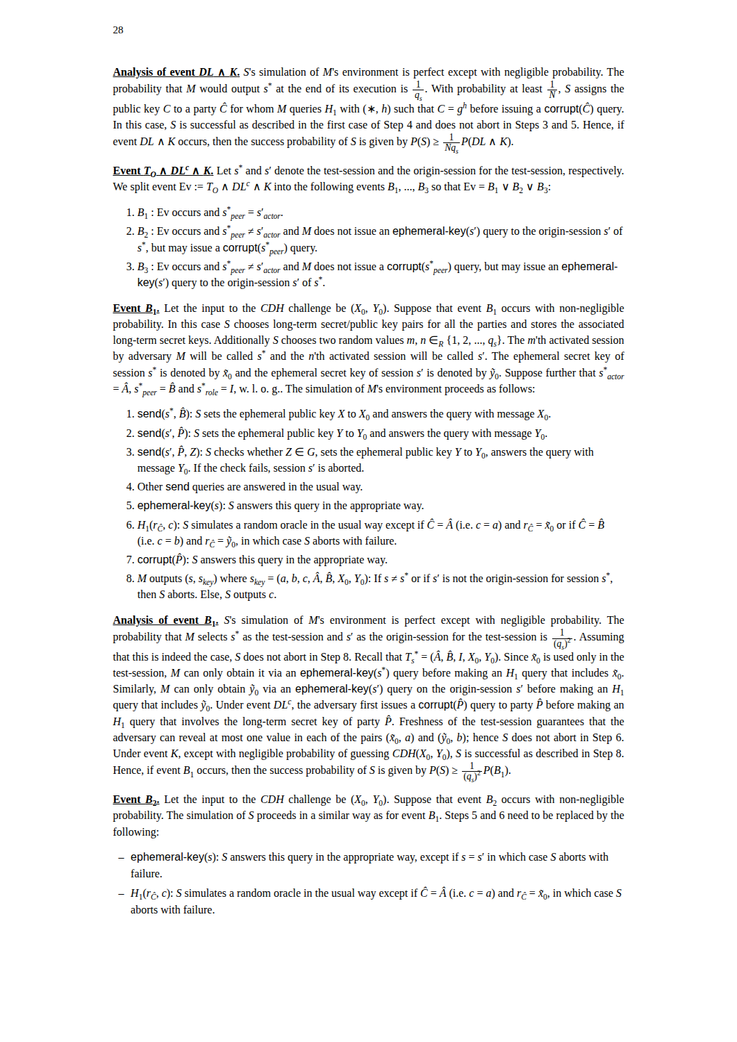28
Analysis of event DL ∧ K. S's simulation of M's environment is perfect except with negligible probability. The probability that M would output s* at the end of its execution is 1 qs. With probability at least 1 N, S assigns the public key C to a party Ĉ for whom M queries H1 with (∗, h) such that C = gh before issuing a corrupt(Ĉ) query. In this case, S is successful as described in the first case of Step 4 and does not abort in Steps 3 and 5. Hence, if event DL ∧ K occurs, then the success probability of S is given by P(S) ≥ 1 Nqs P(DL ∧ K).
Event TO ∧ DLc ∧ K. Let s* and s′ denote the test-session and the origin-session for the test-session, respectively. We split event Ev := TO ∧ DLc ∧ K into the following events B1, ..., B3 so that Ev = B1 ∨ B2 ∨ B3:
B1 : Ev occurs and s*peer = s′actor.
B2 : Ev occurs and s*peer ≠ s′actor and M does not issue an ephemeral-key(s′) query to the origin-session s′ of s*, but may issue a corrupt(s*peer) query.
B3 : Ev occurs and s*peer ≠ s′actor and M does not issue a corrupt(s*peer) query, but may issue an ephemeral-key(s′) query to the origin-session s′ of s*.
Event B1. Let the input to the CDH challenge be (X0, Y0). Suppose that event B1 occurs with non-negligible probability. In this case S chooses long-term secret/public key pairs for all the parties and stores the associated long-term secret keys. Additionally S chooses two random values m, n ∈R {1, 2, ..., qs}. The m'th activated session by adversary M will be called s* and the n'th activated session will be called s′. The ephemeral secret key of session s* is denoted by x̃0 and the ephemeral secret key of session s′ is denoted by ỹ0. Suppose further that s*actor = Â, s*peer = B̂ and s*role = I, w. l. o. g.. The simulation of M's environment proceeds as follows:
send(s*, B̂): S sets the ephemeral public key X to X0 and answers the query with message X0.
send(s′, P̂): S sets the ephemeral public key Y to Y0 and answers the query with message Y0.
send(s′, P̂, Z): S checks whether Z ∈ G, sets the ephemeral public key Y to Y0, answers the query with message Y0. If the check fails, session s′ is aborted.
Other send queries are answered in the usual way.
ephemeral-key(s): S answers this query in the appropriate way.
H1(rĈ, c): S simulates a random oracle in the usual way except if Ĉ = Â (i.e. c = a) and rĈ = x̃0 or if Ĉ = B̂ (i.e. c = b) and rĈ = ỹ0, in which case S aborts with failure.
corrupt(P̂): S answers this query in the appropriate way.
M outputs (s, skey) where skey = (a, b, c, Â, B̂, X0, Y0): If s ≠ s* or if s′ is not the origin-session for session s*, then S aborts. Else, S outputs c.
Analysis of event B1. S's simulation of M's environment is perfect except with negligible probability. The probability that M selects s* as the test-session and s′ as the origin-session for the test-session is 1(qs)2. Assuming that this is indeed the case, S does not abort in Step 8. Recall that Ts* = (Â, B̂, I, X0, Y0). Since x̃0 is used only in the test-session, M can only obtain it via an ephemeral-key(s*) query before making an H1 query that includes x̃0. Similarly, M can only obtain ỹ0 via an ephemeral-key(s′) query on the origin-session s′ before making an H1 query that includes ỹ0. Under event DLc, the adversary first issues a corrupt(P̂) query to party P̂ before making an H1 query that involves the long-term secret key of party P̂. Freshness of the test-session guarantees that the adversary can reveal at most one value in each of the pairs (x̃0, a) and (ỹ0, b); hence S does not abort in Step 6. Under event K, except with negligible probability of guessing CDH(X0, Y0), S is successful as described in Step 8. Hence, if event B1 occurs, then the success probability of S is given by P(S) ≥ 1(qs)2 P(B1).
Event B2. Let the input to the CDH challenge be (X0, Y0). Suppose that event B2 occurs with non-negligible probability. The simulation of S proceeds in a similar way as for event B1. Steps 5 and 6 need to be replaced by the following:
ephemeral-key(s): S answers this query in the appropriate way, except if s = s′ in which case S aborts with failure.
H1(rĈ, c): S simulates a random oracle in the usual way except if Ĉ = Â (i.e. c = a) and rĈ = x̃0, in which case S aborts with failure.